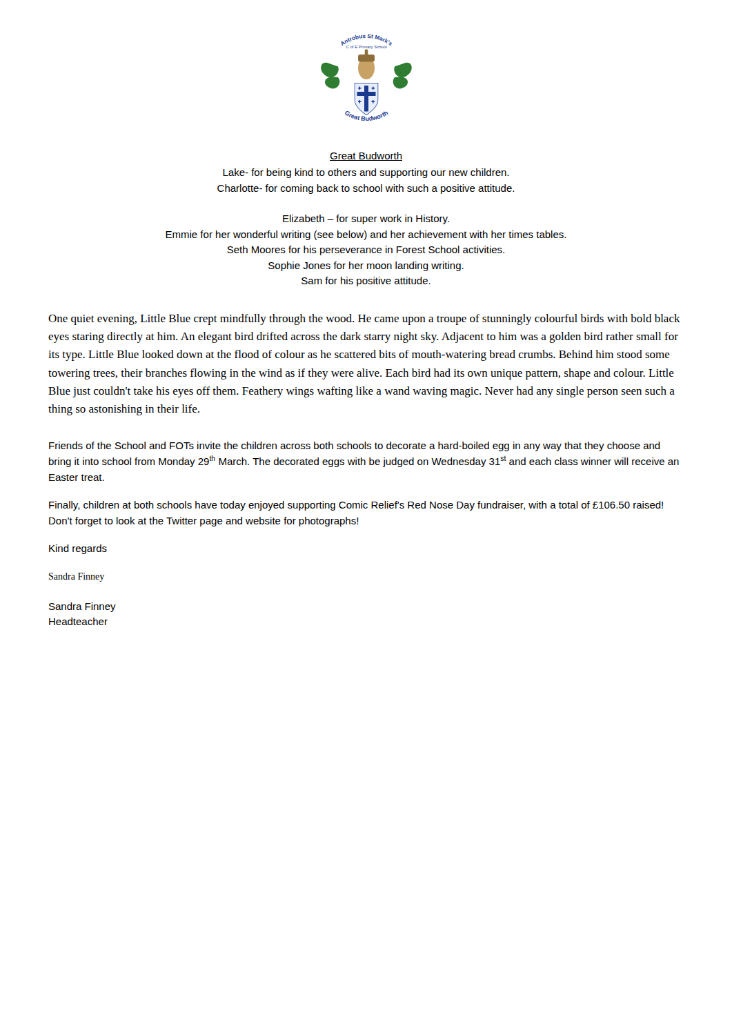Antrobus St Mark's C of E Primary School Great Budworth
Great Budworth
Lake- for being kind to others and supporting our new children.
Charlotte- for coming back to school with such a positive attitude.
Elizabeth – for super work in History.
Emmie for her wonderful writing (see below) and her achievement with her times tables.
Seth Moores for his perseverance in Forest School activities.
Sophie Jones for her moon landing writing.
Sam for his positive attitude.
One quiet evening, Little Blue crept mindfully through the wood. He came upon a troupe of stunningly colourful birds with bold black eyes staring directly at him. An elegant bird drifted across the dark starry night sky. Adjacent to him was a golden bird rather small for its type. Little Blue looked down at the flood of colour as he scattered bits of mouth-watering bread crumbs. Behind him stood some towering trees, their branches flowing in the wind as if they were alive. Each bird had its own unique pattern, shape and colour. Little Blue just couldn't take his eyes off them. Feathery wings wafting like a wand waving magic. Never had any single person seen such a thing so astonishing in their life.
Friends of the School and FOTs invite the children across both schools to decorate a hard-boiled egg in any way that they choose and bring it into school from Monday 29th March. The decorated eggs with be judged on Wednesday 31st and each class winner will receive an Easter treat.
Finally, children at both schools have today enjoyed supporting Comic Relief's Red Nose Day fundraiser, with a total of £106.50 raised! Don't forget to look at the Twitter page and website for photographs!
Kind regards
Sandra Finney
Sandra Finney
Headteacher